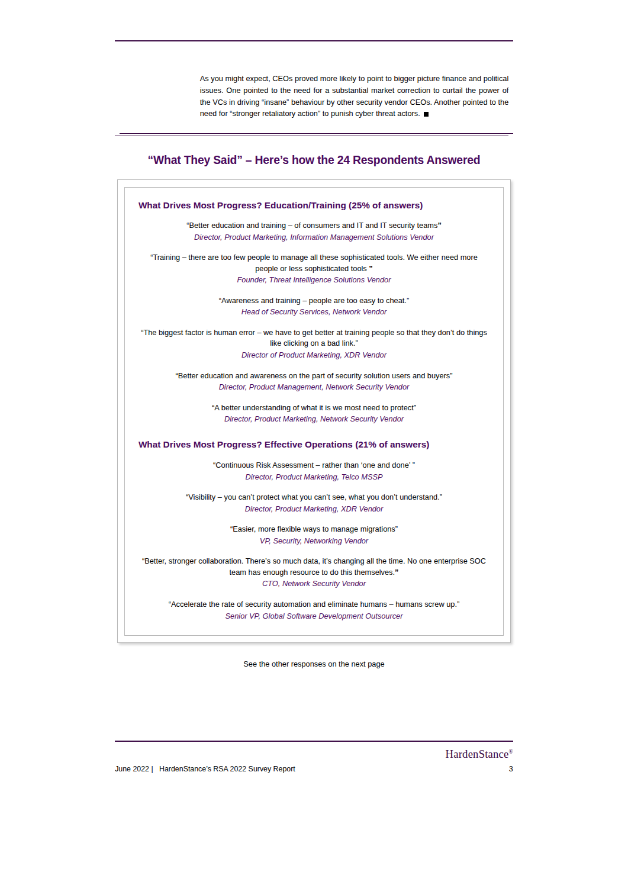As you might expect, CEOs proved more likely to point to bigger picture finance and political issues. One pointed to the need for a substantial market correction to curtail the power of the VCs in driving “insane” behaviour by other security vendor CEOs. Another pointed to the need for “stronger retaliatory action” to punish cyber threat actors.
“What They Said” – Here’s how the 24 Respondents Answered
What Drives Most Progress? Education/Training (25% of answers)
“Better education and training – of consumers and IT and IT security teams” Director, Product Marketing, Information Management Solutions Vendor
“Training – there are too few people to manage all these sophisticated tools. We either need more people or less sophisticated tools ” Founder, Threat Intelligence Solutions Vendor
“Awareness and training – people are too easy to cheat.” Head of Security Services, Network Vendor
“The biggest factor is human error – we have to get better at training people so that they don’t do things like clicking on a bad link.” Director of Product Marketing, XDR Vendor
“Better education and awareness on the part of security solution users and buyers” Director, Product Management, Network Security Vendor
“A better understanding of what it is we most need to protect” Director, Product Marketing, Network Security Vendor
What Drives Most Progress? Effective Operations (21% of answers)
“Continuous Risk Assessment – rather than ‘one and done’ ” Director, Product Marketing, Telco MSSP
“Visibility – you can’t protect what you can’t see, what you don’t understand.” Director, Product Marketing, XDR Vendor
“Easier, more flexible ways to manage migrations” VP, Security, Networking Vendor
“Better, stronger collaboration. There’s so much data, it’s changing all the time. No one enterprise SOC team has enough resource to do this themselves.” CTO, Network Security Vendor
“Accelerate the rate of security automation and eliminate humans – humans screw up.” Senior VP, Global Software Development Outsourcer
See the other responses on the next page
June 2022 | HardenStance’s RSA 2022 Survey Report
HardenSt ance®
3